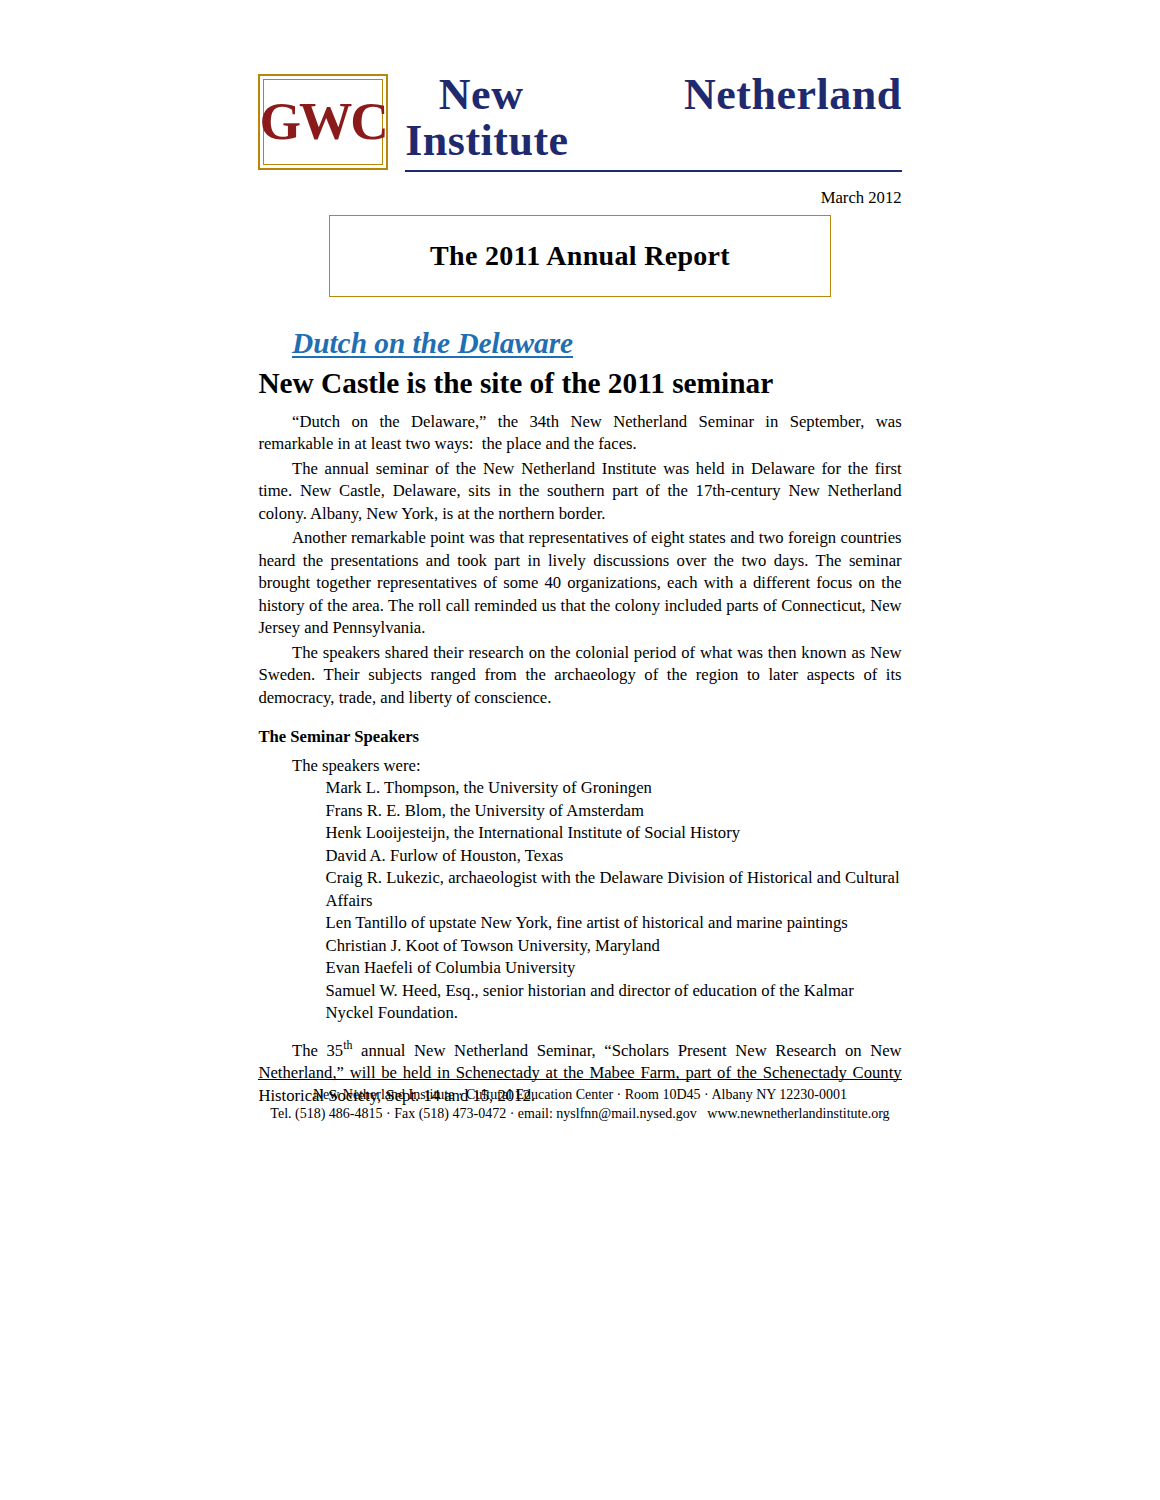GWC
New Netherland Institute
March 2012
The 2011 Annual Report
Dutch on the Delaware
New Castle is the site of the 2011 seminar
“Dutch on the Delaware,” the 34th New Netherland Seminar in September, was remarkable in at least two ways: the place and the faces.
The annual seminar of the New Netherland Institute was held in Delaware for the first time. New Castle, Delaware, sits in the southern part of the 17th-century New Netherland colony. Albany, New York, is at the northern border.
Another remarkable point was that representatives of eight states and two foreign countries heard the presentations and took part in lively discussions over the two days. The seminar brought together representatives of some 40 organizations, each with a different focus on the history of the area. The roll call reminded us that the colony included parts of Connecticut, New Jersey and Pennsylvania.
The speakers shared their research on the colonial period of what was then known as New Sweden. Their subjects ranged from the archaeology of the region to later aspects of its democracy, trade, and liberty of conscience.
The Seminar Speakers
The speakers were:
Mark L. Thompson, the University of Groningen
Frans R. E. Blom, the University of Amsterdam
Henk Looijesteijn, the International Institute of Social History
David A. Furlow of Houston, Texas
Craig R. Lukezic, archaeologist with the Delaware Division of Historical and Cultural Affairs
Len Tantillo of upstate New York, fine artist of historical and marine paintings
Christian J. Koot of Towson University, Maryland
Evan Haefeli of Columbia University
Samuel W. Heed, Esq., senior historian and director of education of the Kalmar Nyckel Foundation.
The 35th annual New Netherland Seminar, “Scholars Present New Research on New Netherland,” will be held in Schenectady at the Mabee Farm, part of the Schenectady County Historical Society, Sept. 14 and 15, 2012.
New Netherland Institute · Cultural Education Center · Room 10D45 · Albany NY 12230-0001
Tel. (518) 486-4815 · Fax (518) 473-0472 · email: nyslfnn@mail.nysed.gov www.newnetherlandinstitute.org